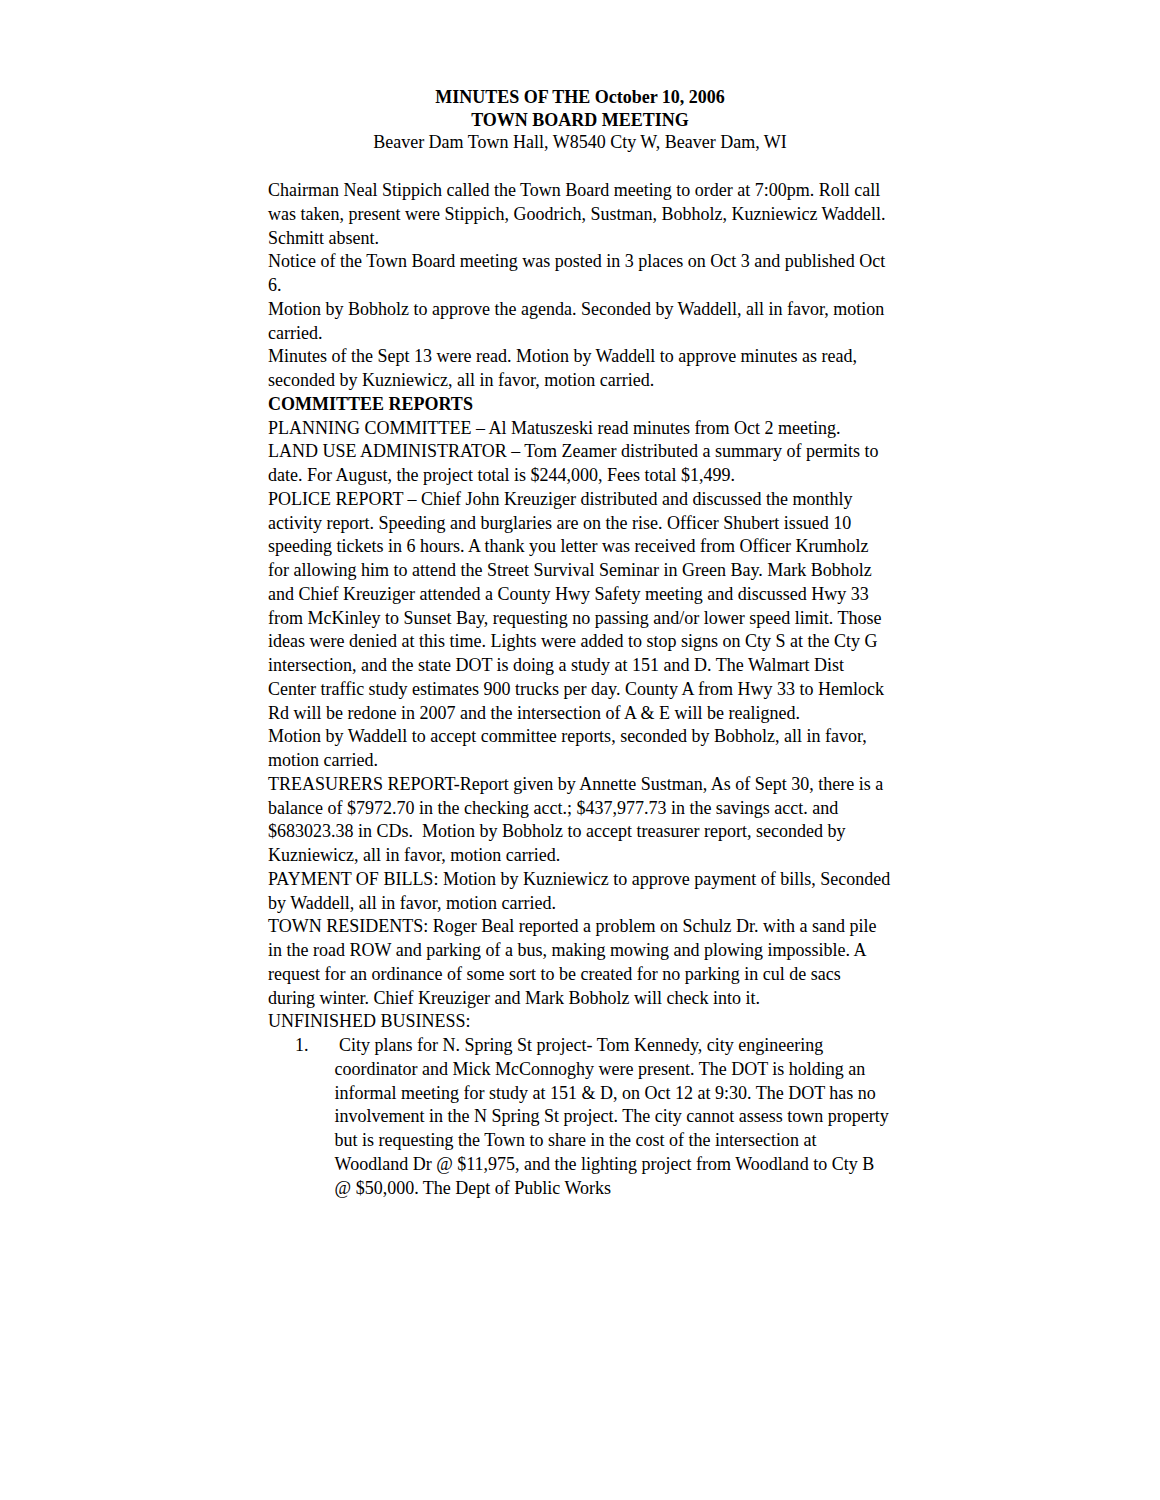MINUTES OF THE October 10, 2006
TOWN BOARD MEETING
Beaver Dam Town Hall, W8540 Cty W, Beaver Dam, WI
Chairman Neal Stippich called the Town Board meeting to order at 7:00pm. Roll call was taken, present were Stippich, Goodrich, Sustman, Bobholz, Kuzniewicz Waddell. Schmitt absent.
Notice of the Town Board meeting was posted in 3 places on Oct 3 and published Oct 6.
Motion by Bobholz to approve the agenda. Seconded by Waddell, all in favor, motion carried.
Minutes of the Sept 13 were read. Motion by Waddell to approve minutes as read, seconded by Kuzniewicz, all in favor, motion carried.
COMMITTEE REPORTS
PLANNING COMMITTEE – Al Matuszeski read minutes from Oct 2 meeting.
LAND USE ADMINISTRATOR – Tom Zeamer distributed a summary of permits to date. For August, the project total is $244,000, Fees total $1,499.
POLICE REPORT – Chief John Kreuziger distributed and discussed the monthly activity report. Speeding and burglaries are on the rise. Officer Shubert issued 10 speeding tickets in 6 hours. A thank you letter was received from Officer Krumholz for allowing him to attend the Street Survival Seminar in Green Bay. Mark Bobholz and Chief Kreuziger attended a County Hwy Safety meeting and discussed Hwy 33 from McKinley to Sunset Bay, requesting no passing and/or lower speed limit. Those ideas were denied at this time. Lights were added to stop signs on Cty S at the Cty G intersection, and the state DOT is doing a study at 151 and D. The Walmart Dist Center traffic study estimates 900 trucks per day. County A from Hwy 33 to Hemlock Rd will be redone in 2007 and the intersection of A & E will be realigned.
Motion by Waddell to accept committee reports, seconded by Bobholz, all in favor, motion carried.
TREASURERS REPORT-Report given by Annette Sustman, As of Sept 30, there is a balance of $7972.70 in the checking acct.; $437,977.73 in the savings acct. and $683023.38 in CDs. Motion by Bobholz to accept treasurer report, seconded by Kuzniewicz, all in favor, motion carried.
PAYMENT OF BILLS: Motion by Kuzniewicz to approve payment of bills, Seconded by Waddell, all in favor, motion carried.
TOWN RESIDENTS: Roger Beal reported a problem on Schulz Dr. with a sand pile in the road ROW and parking of a bus, making mowing and plowing impossible. A request for an ordinance of some sort to be created for no parking in cul de sacs during winter. Chief Kreuziger and Mark Bobholz will check into it.
UNFINISHED BUSINESS:
1. City plans for N. Spring St project- Tom Kennedy, city engineering coordinator and Mick McConnoghy were present. The DOT is holding an informal meeting for study at 151 & D, on Oct 12 at 9:30. The DOT has no involvement in the N Spring St project. The city cannot assess town property but is requesting the Town to share in the cost of the intersection at Woodland Dr @ $11,975, and the lighting project from Woodland to Cty B @ $50,000. The Dept of Public Works